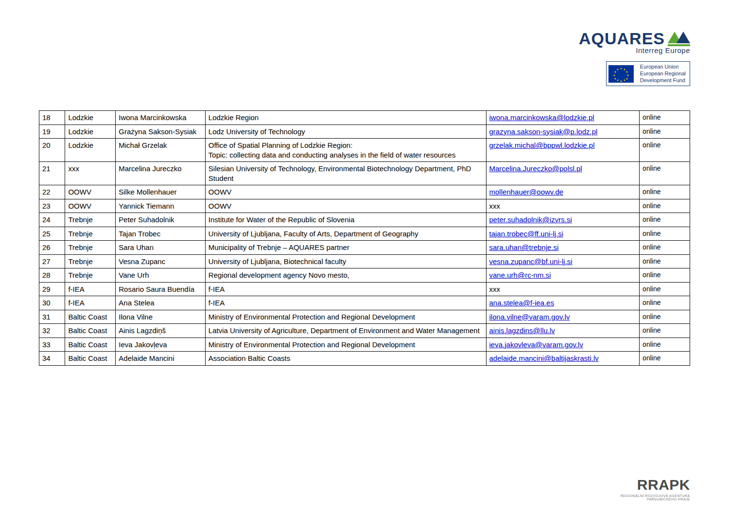AQUARES
Interreg Europe
European Union
European Regional
Development Fund
| 18 | Lodzkie | Iwona Marcinkowska | Lodzkie Region | iwona.marcinkowska@lodzkie.pl | online |
| 19 | Lodzkie | Grażyna Sakson-Sysiak | Lodz University of Technology | grazyna.sakson-sysiak@p.lodz.pl | online |
| 20 | Lodzkie | Michał Grzelak | Office of Spatial Planning of Lodzkie Region: Topic: collecting data and conducting analyses in the field of water resources | grzelak.michal@bppwl.lodzkie.pl | online |
| 21 | xxx | Marcelina Jureczko | Silesian University of Technology, Environmental Biotechnology Department, PhD Student | Marcelina.Jureczko@polsl.pl | online |
| 22 | OOWV | Silke Mollenhauer | OOWV | mollenhauer@oowv.de | online |
| 23 | OOWV | Yannick Tiemann | OOWV | xxx | online |
| 24 | Trebnje | Peter Suhadolnik | Institute for Water of the Republic of Slovenia | peter.suhadolnik@izvrs.si | online |
| 25 | Trebnje | Tajan Trobec | University of Ljubljana, Faculty of Arts, Department of Geography | tajan.trobec@ff.uni-lj.si | online |
| 26 | Trebnje | Sara Uhan | Municipality of Trebnje – AQUARES partner | sara.uhan@trebnje.si | online |
| 27 | Trebnje | Vesna Zupanc | University of Ljubljana, Biotechnical faculty | vesna.zupanc@bf.uni-lj.si | online |
| 28 | Trebnje | Vane Urh | Regional development agency Novo mesto, | vane.urh@rc-nm.si | online |
| 29 | f-IEA | Rosario Saura Buendía | f-IEA | xxx | online |
| 30 | f-IEA | Ana Stelea | f-IEA | ana.stelea@f-iea.es | online |
| 31 | Baltic Coast | Ilona Vilne | Ministry of Environmental Protection and Regional Development | ilona.vilne@varam.gov.lv | online |
| 32 | Baltic Coast | Ainis Lagzdiņš | Latvia University of Agriculture, Department of Environment and Water Management | ainis.lagzdins@llu.lv | online |
| 33 | Baltic Coast | Ieva Jakovļeva | Ministry of Environmental Protection and Regional Development | ieva.jakovleva@varam.gov.lv | online |
| 34 | Baltic Coast | Adelaide Mancini | Association Baltic Coasts | adelaide.mancini@baltijaskrasti.lv | online |
RRAPK
REGIONÁLNÍ ROZVOJOVÁ AGENTURA
PARDUBICKÉHO KRAJE